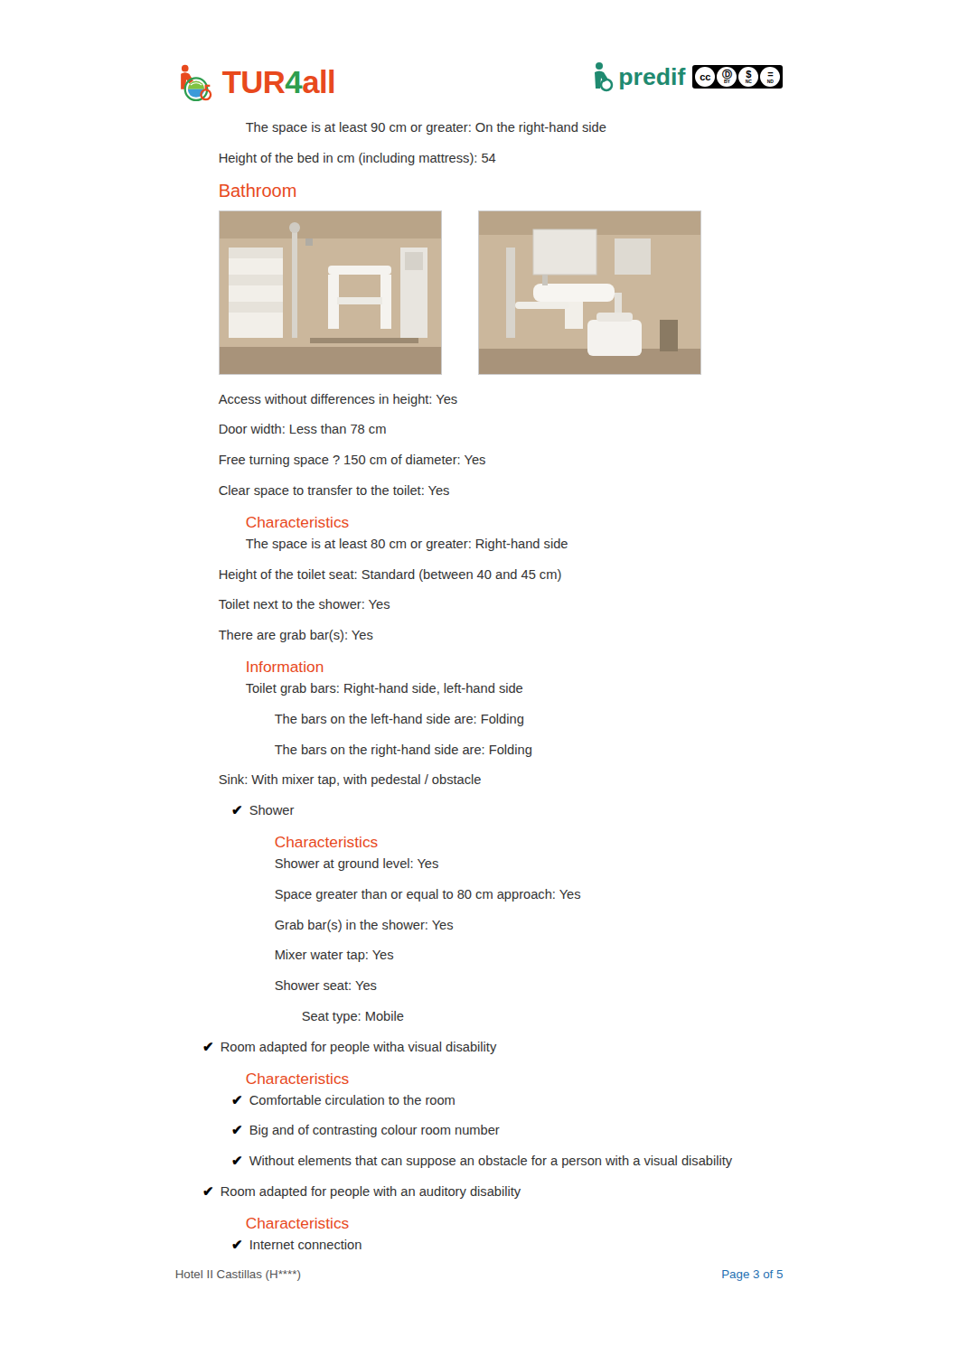TUR 4 all
predif
cc
ⒹBY
$NC
=ND
The space is at least 90 cm or greater: On the right-hand side
Height of the bed in cm (including mattress): 54
Bathroom
Access without differences in height: Yes
Door width: Less than 78 cm
Free turning space ? 150 cm of diameter: Yes
Clear space to transfer to the toilet: Yes
Characteristics
The space is at least 80 cm or greater: Right-hand side
Height of the toilet seat: Standard (between 40 and 45 cm)
Toilet next to the shower: Yes
There are grab bar(s): Yes
Information
Toilet grab bars: Right-hand side, left-hand side
The bars on the left-hand side are: Folding
The bars on the right-hand side are: Folding
Sink: With mixer tap, with pedestal / obstacle
✔ Shower
Characteristics
Shower at ground level: Yes
Space greater than or equal to 80 cm approach: Yes
Grab bar(s) in the shower: Yes
Mixer water tap: Yes
Shower seat: Yes
Seat type: Mobile
✔ Room adapted for people witha visual disability
Characteristics
✔ Comfortable circulation to the room
✔ Big and of contrasting colour room number
✔ Without elements that can suppose an obstacle for a person with a visual disability
✔ Room adapted for people with an auditory disability
Characteristics
✔ Internet connection
Hotel II Castillas (H****)
Page 3 of 5